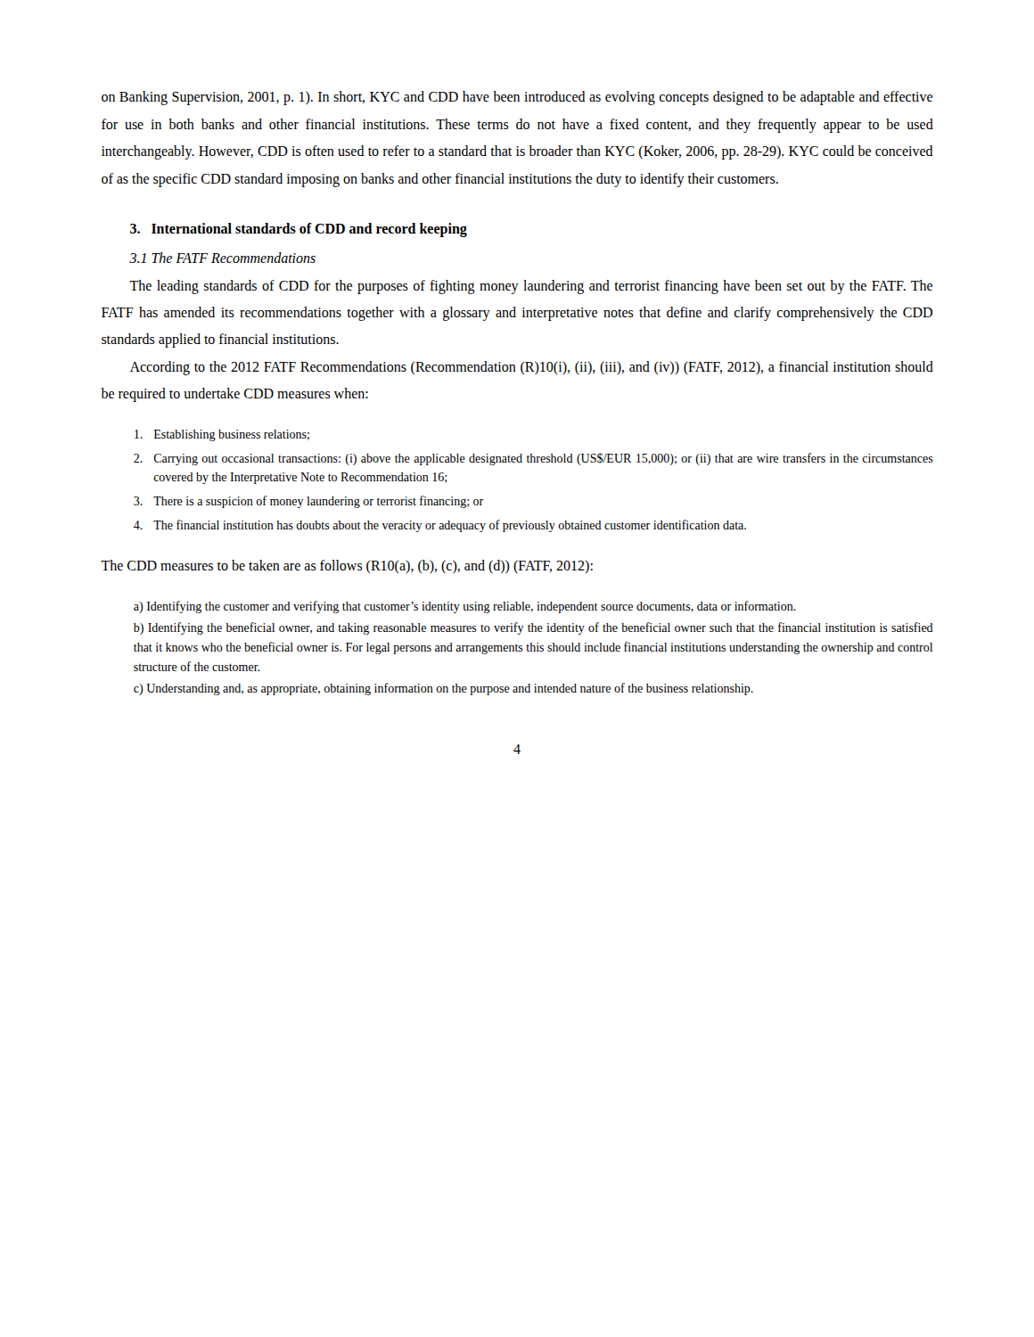on Banking Supervision, 2001, p. 1). In short, KYC and CDD have been introduced as evolving concepts designed to be adaptable and effective for use in both banks and other financial institutions. These terms do not have a fixed content, and they frequently appear to be used interchangeably. However, CDD is often used to refer to a standard that is broader than KYC (Koker, 2006, pp. 28-29). KYC could be conceived of as the specific CDD standard imposing on banks and other financial institutions the duty to identify their customers.
3. International standards of CDD and record keeping
3.1 The FATF Recommendations
The leading standards of CDD for the purposes of fighting money laundering and terrorist financing have been set out by the FATF. The FATF has amended its recommendations together with a glossary and interpretative notes that define and clarify comprehensively the CDD standards applied to financial institutions.
According to the 2012 FATF Recommendations (Recommendation (R)10(i), (ii), (iii), and (iv)) (FATF, 2012), a financial institution should be required to undertake CDD measures when:
Establishing business relations;
Carrying out occasional transactions: (i) above the applicable designated threshold (US$/EUR 15,000); or (ii) that are wire transfers in the circumstances covered by the Interpretative Note to Recommendation 16;
There is a suspicion of money laundering or terrorist financing; or
The financial institution has doubts about the veracity or adequacy of previously obtained customer identification data.
The CDD measures to be taken are as follows (R10(a), (b), (c), and (d)) (FATF, 2012):
a) Identifying the customer and verifying that customer’s identity using reliable, independent source documents, data or information.
b) Identifying the beneficial owner, and taking reasonable measures to verify the identity of the beneficial owner such that the financial institution is satisfied that it knows who the beneficial owner is. For legal persons and arrangements this should include financial institutions understanding the ownership and control structure of the customer.
c) Understanding and, as appropriate, obtaining information on the purpose and intended nature of the business relationship.
4